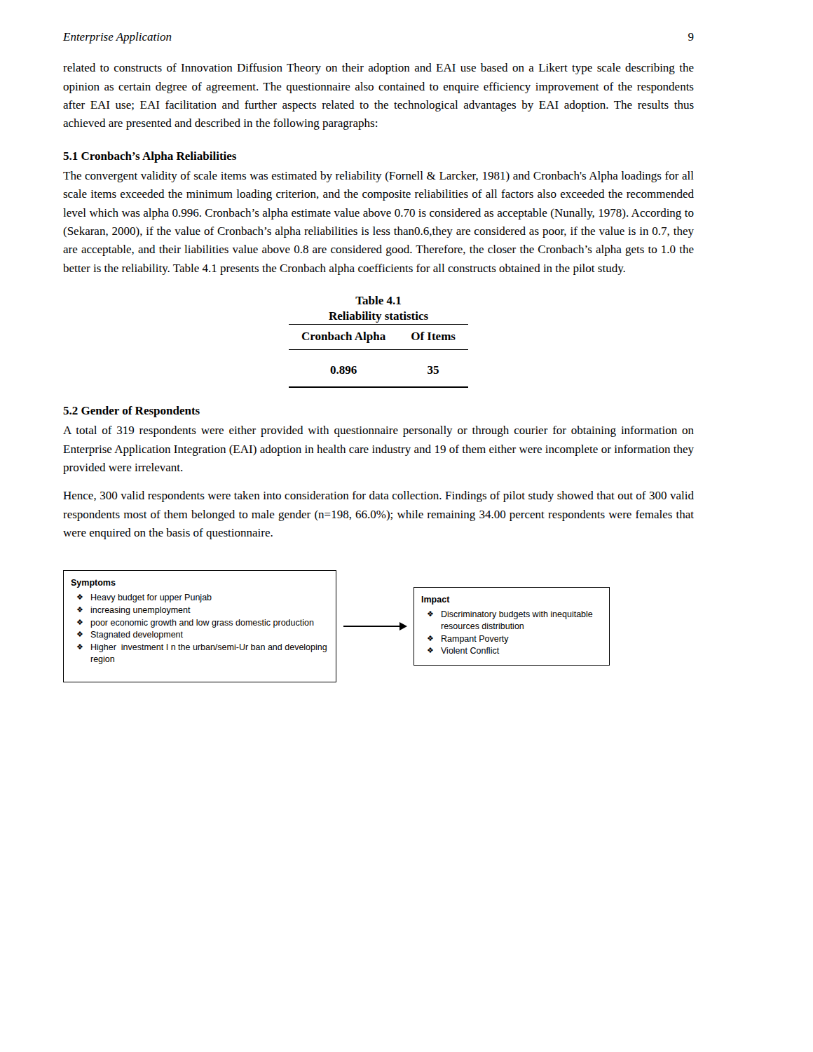Enterprise Application 9
related to constructs of Innovation Diffusion Theory on their adoption and EAI use based on a Likert type scale describing the opinion as certain degree of agreement. The questionnaire also contained to enquire efficiency improvement of the respondents after EAI use; EAI facilitation and further aspects related to the technological advantages by EAI adoption. The results thus achieved are presented and described in the following paragraphs:
5.1 Cronbach’s Alpha Reliabilities
The convergent validity of scale items was estimated by reliability (Fornell & Larcker, 1981) and Cronbach's Alpha loadings for all scale items exceeded the minimum loading criterion, and the composite reliabilities of all factors also exceeded the recommended level which was alpha 0.996. Cronbach’s alpha estimate value above 0.70 is considered as acceptable (Nunally, 1978). According to (Sekaran, 2000), if the value of Cronbach’s alpha reliabilities is less than0.6,they are considered as poor, if the value is in 0.7, they are acceptable, and their liabilities value above 0.8 are considered good. Therefore, the closer the Cronbach’s alpha gets to 1.0 the better is the reliability. Table 4.1 presents the Cronbach alpha coefficients for all constructs obtained in the pilot study.
Table 4.1
Reliability statistics
| Cronbach Alpha | Of Items |
| --- | --- |
| 0.896 | 35 |
5.2 Gender of Respondents
A total of 319 respondents were either provided with questionnaire personally or through courier for obtaining information on Enterprise Application Integration (EAI) adoption in health care industry and 19 of them either were incomplete or information they provided were irrelevant.
Hence, 300 valid respondents were taken into consideration for data collection. Findings of pilot study showed that out of 300 valid respondents most of them belonged to male gender (n=198, 66.0%); while remaining 34.00 percent respondents were females that were enquired on the basis of questionnaire.
Symptoms
Heavy budget for upper Punjab
increasing unemployment
poor economic growth and low grass domestic production
Stagnated development
Higher investment I n the urban/semi-Ur ban and developing region
Impact
Discriminatory budgets with inequitable resources distribution
Rampant Poverty
Violent Conflict